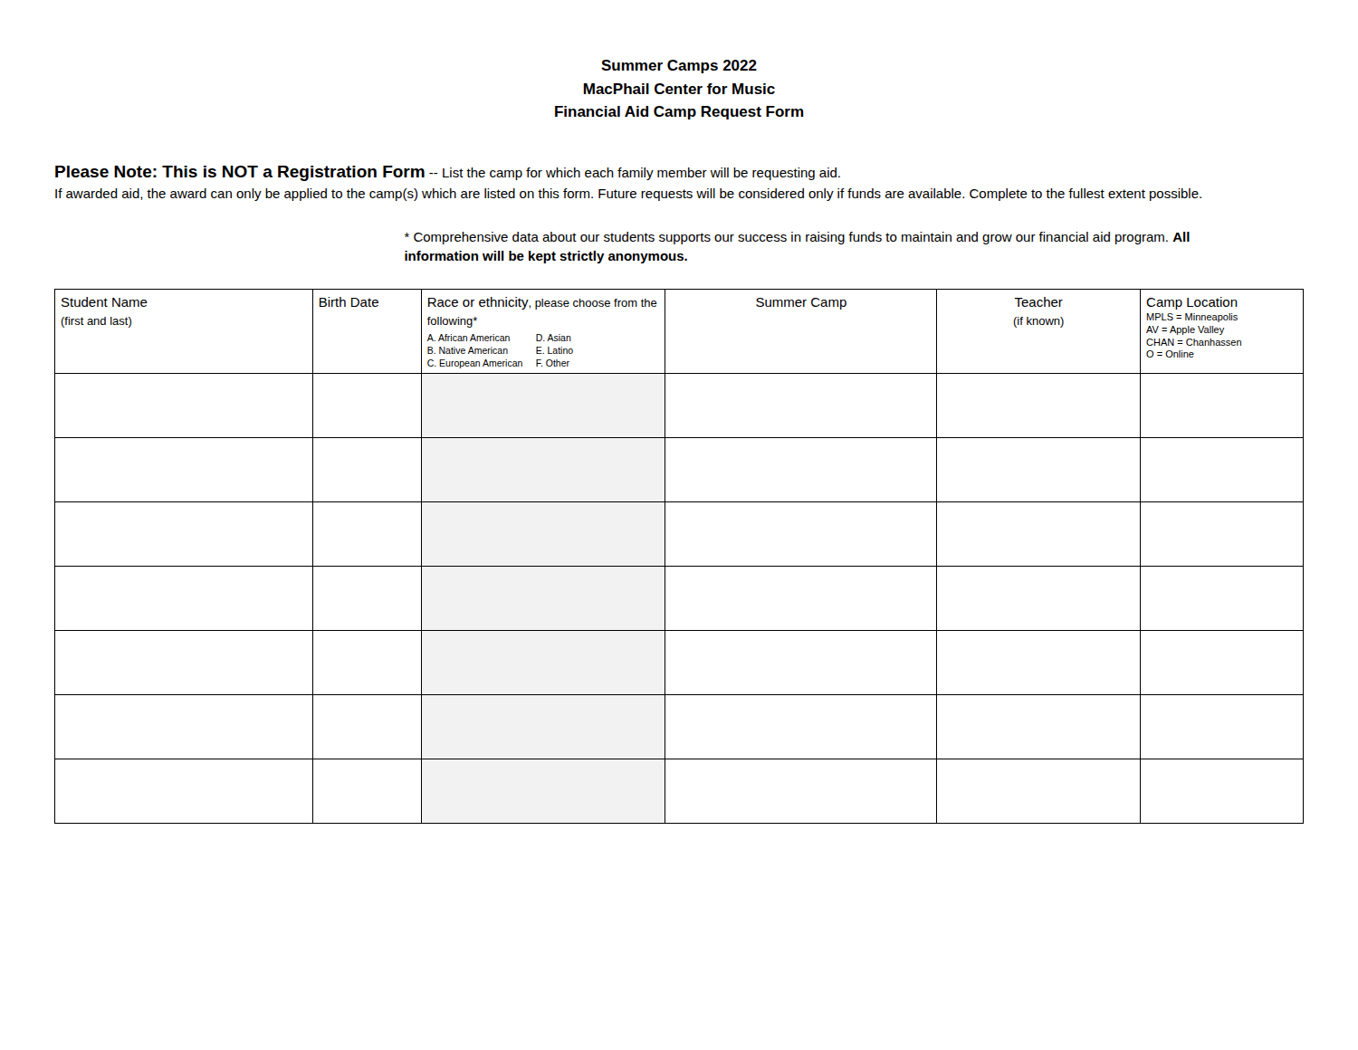Summer Camps 2022
MacPhail Center for Music
Financial Aid Camp Request Form
Please Note: This is NOT a Registration Form -- List the camp for which each family member will be requesting aid.
If awarded aid, the award can only be applied to the camp(s) which are listed on this form. Future requests will be considered only if funds are available. Complete to the fullest extent possible.
* Comprehensive data about our students supports our success in raising funds to maintain and grow our financial aid program. All information will be kept strictly anonymous.
| Student Name (first and last) | Birth Date | Race or ethnicity , please choose from the following* A. African American D. Asian B. Native American E. Latino C. European American F. Other | Summer Camp | Teacher (if known) | Camp Location MPLS = Minneapolis AV = Apple Valley CHAN = Chanhassen O = Online |
| --- | --- | --- | --- | --- | --- |